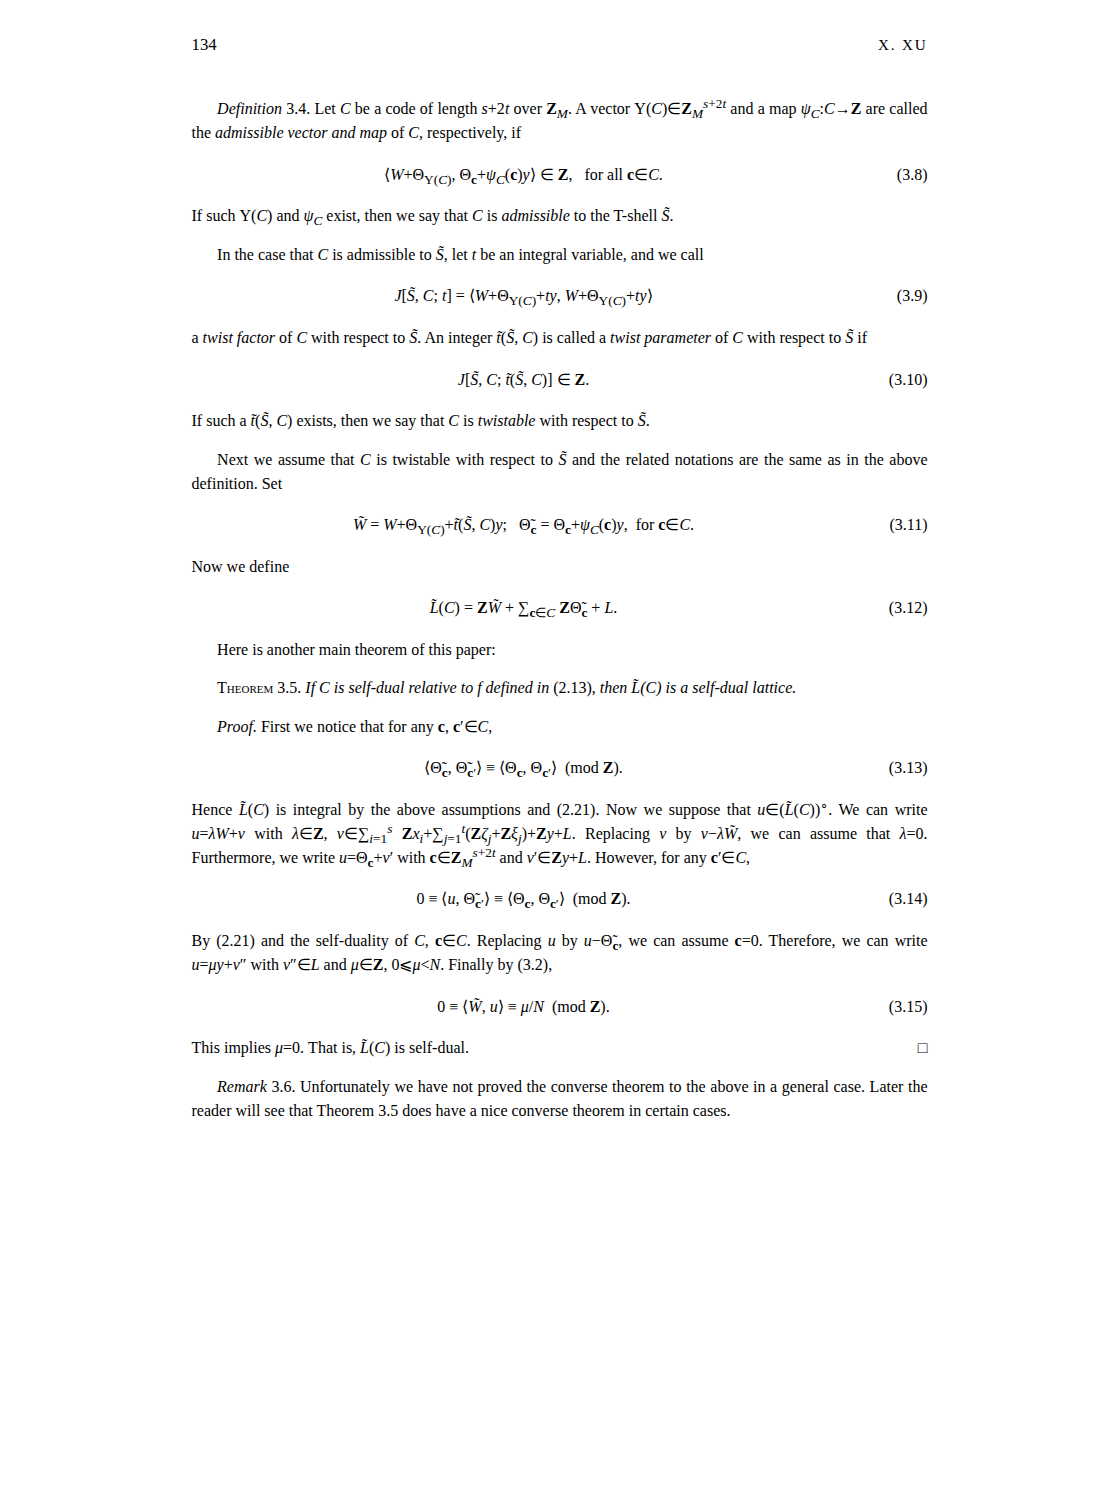134 X. XU
Definition 3.4. Let C be a code of length s+2t over ZM. A vector Υ(C)∈ZMs+2t and a map ψC:C→Z are called the admissible vector and map of C, respectively, if
⟨W+ΘΥ(C), Θc+ψC(c)y⟩ ∈ Z, for all c∈C. (3.8)
If such Υ(C) and ψC exist, then we say that C is admissible to the T-shell S̃.
In the case that C is admissible to S̃, let t be an integral variable, and we call
J[S̃, C; t] = ⟨W+ΘΥ(C)+ty, W+ΘΥ(C)+ty⟩ (3.9)
a twist factor of C with respect to S̃. An integer t̃(S̃, C) is called a twist parameter of C with respect to S̃ if
J[S̃, C; t̃(S̃, C)] ∈ Z. (3.10)
If such a t̃(S̃, C) exists, then we say that C is twistable with respect to S̃.
Next we assume that C is twistable with respect to S̃ and the related notations are the same as in the above definition. Set
W̃ = W+ΘΥ(C)+t̃(S̃, C)y; Θ̃c = Θc+ψC(c)y, for c∈C. (3.11)
Now we define
L̃(C) = ZW̃ + ∑c∈C ZΘ̃c + L. (3.12)
Here is another main theorem of this paper:
Theorem 3.5. If C is self-dual relative to f defined in (2.13), then L̃(C) is a self-dual lattice.
Proof. First we notice that for any c, c′∈C,
⟨Θ̃c, Θ̃c′⟩ ≡ ⟨Θc, Θc′⟩ (mod Z). (3.13)
Hence L̃(C) is integral by the above assumptions and (2.21). Now we suppose that u∈(L̃(C))∘. We can write u=λW+v with λ∈Z, v∈∑i=1s Zxi+∑j=1t(Zζj+Zξj)+Zy+L. Replacing v by v−λW̃, we can assume that λ=0. Furthermore, we write u=Θc+v′ with c∈ZMs+2t and v′∈Zy+L. However, for any c′∈C,
0 ≡ ⟨u, Θ̃c′⟩ ≡ ⟨Θc, Θc′⟩ (mod Z). (3.14)
By (2.21) and the self-duality of C, c∈C. Replacing u by u−Θ̃c, we can assume c=0. Therefore, we can write u=μy+v″ with v″∈L and μ∈Z, 0⩽μ<N. Finally by (3.2),
0 ≡ ⟨W̃, u⟩ ≡ μ/N (mod Z). (3.15)
This implies μ=0. That is, L̃(C) is self-dual. □
Remark 3.6. Unfortunately we have not proved the converse theorem to the above in a general case. Later the reader will see that Theorem 3.5 does have a nice converse theorem in certain cases.